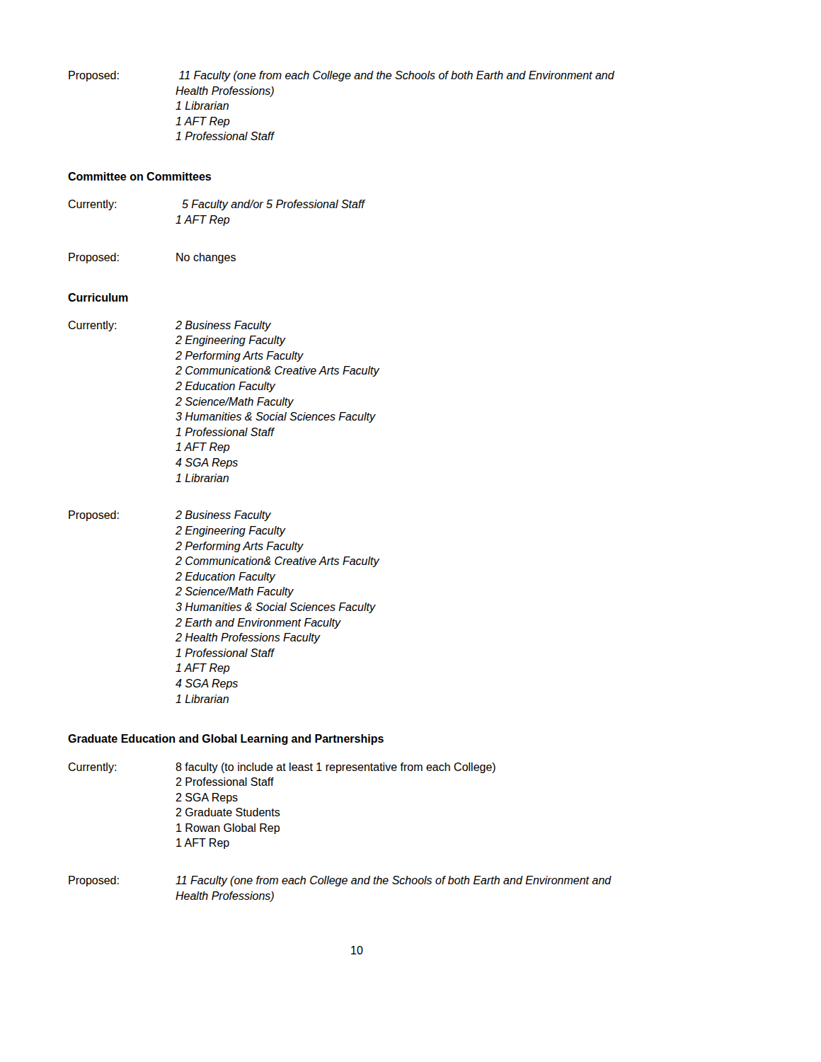Proposed:
11 Faculty (one from each College and the Schools of both Earth and Environment and Health Professions)
1 Librarian
1 AFT Rep
1 Professional Staff
Committee on Committees
Currently:
5 Faculty and/or 5 Professional Staff
1 AFT Rep
Proposed:
No changes
Curriculum
Currently:
2 Business Faculty
2 Engineering Faculty
2 Performing Arts Faculty
2 Communication& Creative Arts Faculty
2 Education Faculty
2 Science/Math Faculty
3 Humanities & Social Sciences Faculty
1 Professional Staff
1 AFT Rep
4 SGA Reps
1 Librarian
Proposed:
2 Business Faculty
2 Engineering Faculty
2 Performing Arts Faculty
2 Communication& Creative Arts Faculty
2 Education Faculty
2 Science/Math Faculty
3 Humanities & Social Sciences Faculty
2 Earth and Environment Faculty
2 Health Professions Faculty
1 Professional Staff
1 AFT Rep
4 SGA Reps
1 Librarian
Graduate Education and Global Learning and Partnerships
Currently:
8 faculty (to include at least 1 representative from each College)
2 Professional Staff
2 SGA Reps
2 Graduate Students
1 Rowan Global Rep
1 AFT Rep
Proposed:
11 Faculty (one from each College and the Schools of both Earth and Environment and Health Professions)
10